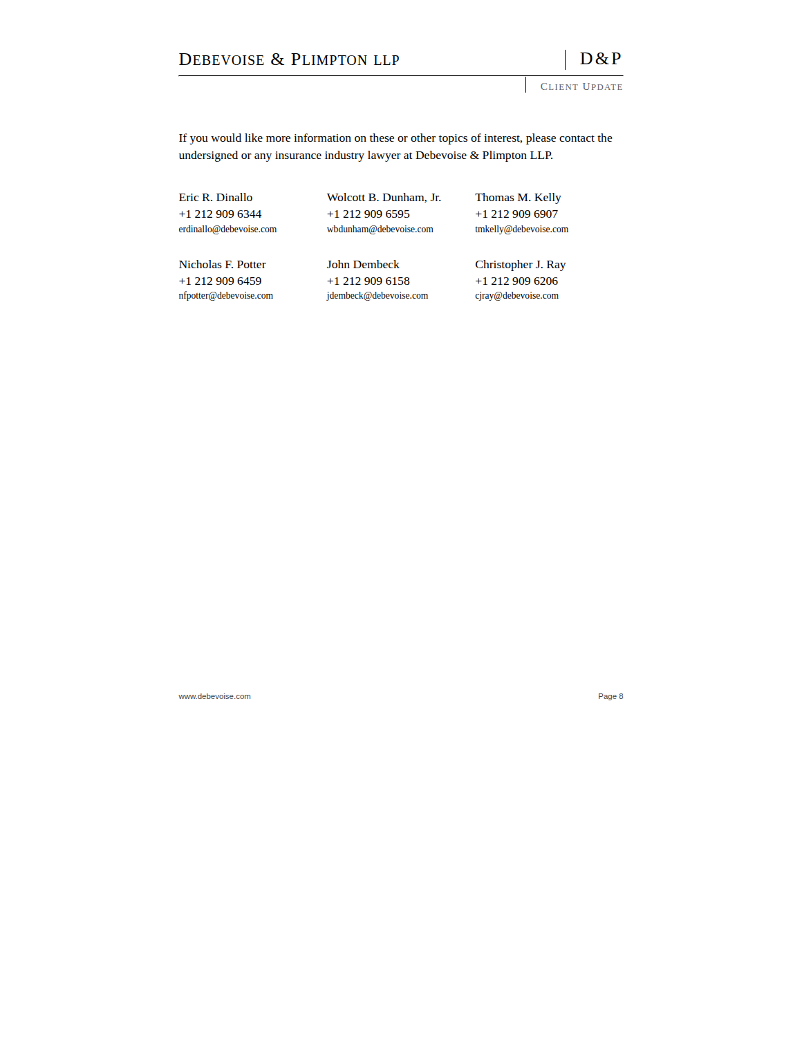DEBEVOISE & PLIMPTON LLP
D&P
CLIENT UPDATE
If you would like more information on these or other topics of interest, please contact the undersigned or any insurance industry lawyer at Debevoise & Plimpton LLP.
| Eric R. Dinallo +1 212 909 6344 erdinallo@debevoise.com | Wolcott B. Dunham, Jr. +1 212 909 6595 wbdunham@debevoise.com | Thomas M. Kelly +1 212 909 6907 tmkelly@debevoise.com |
| Nicholas F. Potter +1 212 909 6459 nfpotter@debevoise.com | John Dembeck +1 212 909 6158 jdembeck@debevoise.com | Christopher J. Ray +1 212 909 6206 cjray@debevoise.com |
www.debevoise.com Page 8